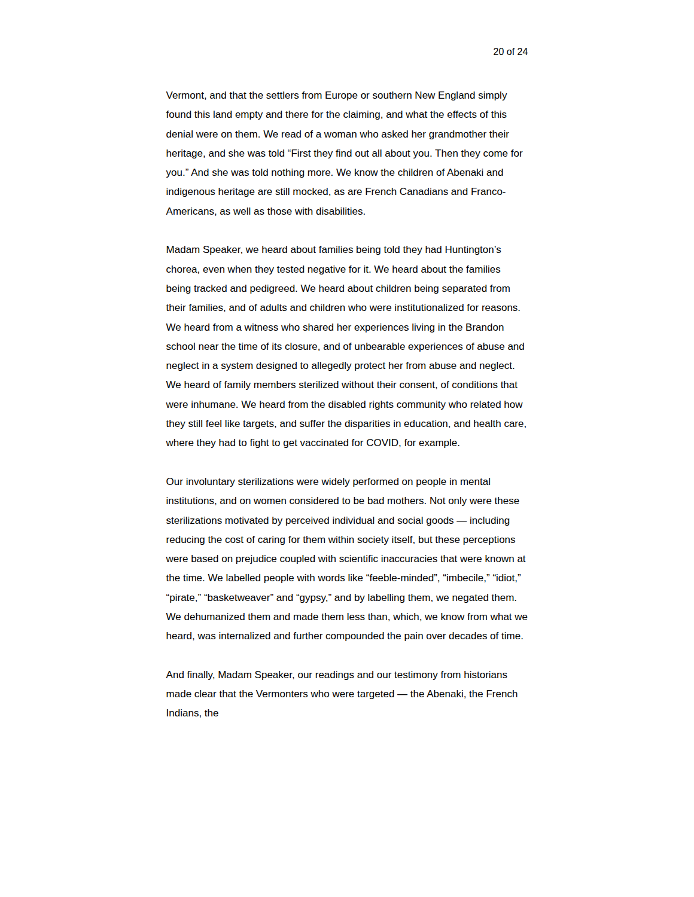20 of 24
Vermont, and that the settlers from Europe or southern New England simply found this land empty and there for the claiming, and what the effects of this denial were on them. We read of a woman who asked her grandmother their heritage, and she was told “First they find out all about you. Then they come for you.” And she was told nothing more. We know the children of Abenaki and indigenous heritage are still mocked, as are French Canadians and Franco-Americans, as well as those with disabilities.
Madam Speaker, we heard about families being told they had Huntington’s chorea, even when they tested negative for it. We heard about the families being tracked and pedigreed. We heard about children being separated from their families, and of adults and children who were institutionalized for reasons. We heard from a witness who shared her experiences living in the Brandon school near the time of its closure, and of unbearable experiences of abuse and neglect in a system designed to allegedly protect her from abuse and neglect. We heard of family members sterilized without their consent, of conditions that were inhumane. We heard from the disabled rights community who related how they still feel like targets, and suffer the disparities in education, and health care, where they had to fight to get vaccinated for COVID, for example.
Our involuntary sterilizations were widely performed on people in mental institutions, and on women considered to be bad mothers. Not only were these sterilizations motivated by perceived individual and social goods — including reducing the cost of caring for them within society itself, but these perceptions were based on prejudice coupled with scientific inaccuracies that were known at the time. We labelled people with words like “feeble-minded”, “imbecile,” “idiot,” “pirate,” “basketweaver” and “gypsy,” and by labelling them, we negated them. We dehumanized them and made them less than, which, we know from what we heard, was internalized and further compounded the pain over decades of time.
And finally, Madam Speaker, our readings and our testimony from historians made clear that the Vermonters who were targeted — the Abenaki, the French Indians, the